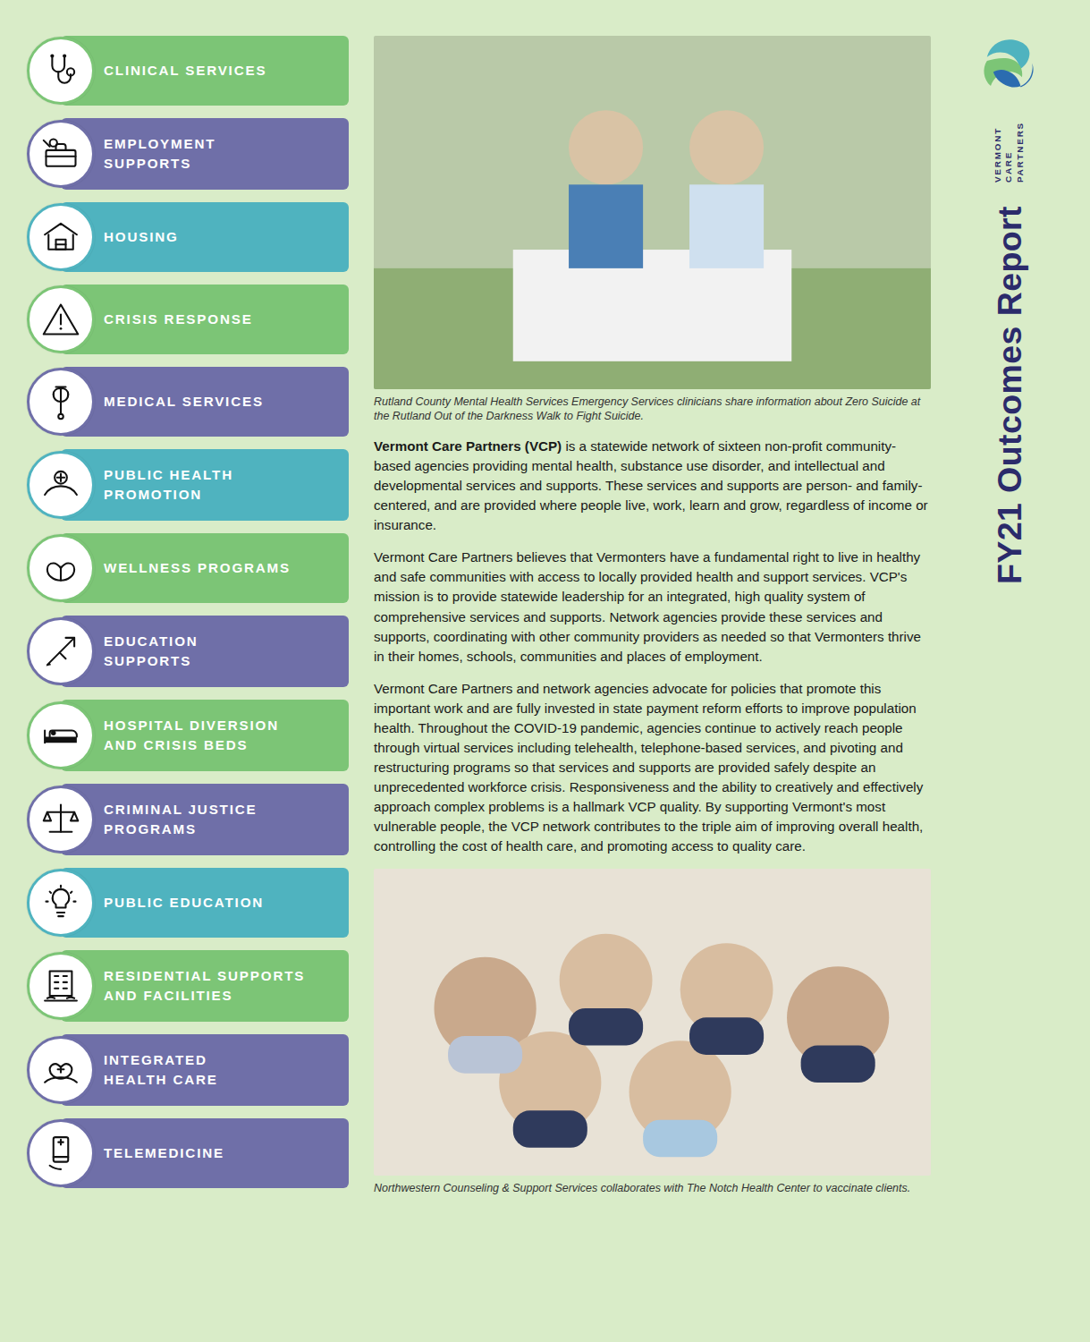Clinical Services
Employment
Supports
Housing
Crisis Response
Medical Services
Public Health
Promotion
Wellness Programs
Education
Supports
Hospital Diversion
and Crisis Beds
Criminal Justice
Programs
Public Education
Residential Supports
and Facilities
Integrated
Health Care
Telemedicine
Rutland County Mental Health Services Emergency Services clinicians share information about Zero Suicide at the Rutland Out of the Darkness Walk to Fight Suicide.
Vermont Care Partners (VCP) is a statewide network of sixteen non-profit community-based agencies providing mental health, substance use disorder, and intellectual and developmental services and supports. These services and supports are person- and family-centered, and are provided where people live, work, learn and grow, regardless of income or insurance.
Vermont Care Partners believes that Vermonters have a fundamental right to live in healthy and safe communities with access to locally provided health and support services. VCP's mission is to provide statewide leadership for an integrated, high quality system of comprehensive services and supports. Network agencies provide these services and supports, coordinating with other community providers as needed so that Vermonters thrive in their homes, schools, communities and places of employment.
Vermont Care Partners and network agencies advocate for policies that promote this important work and are fully invested in state payment reform efforts to improve population health. Throughout the COVID-19 pandemic, agencies continue to actively reach people through virtual services including telehealth, telephone-based services, and pivoting and restructuring programs so that services and supports are provided safely despite an unprecedented workforce crisis. Responsiveness and the ability to creatively and effectively approach complex problems is a hallmark VCP quality. By supporting Vermont's most vulnerable people, the VCP network contributes to the triple aim of improving overall health, controlling the cost of health care, and promoting access to quality care.
Northwestern Counseling & Support Services collaborates with The Notch Health Center to vaccinate clients.
Vermont
Care
Partners
FY21 Outcomes Report